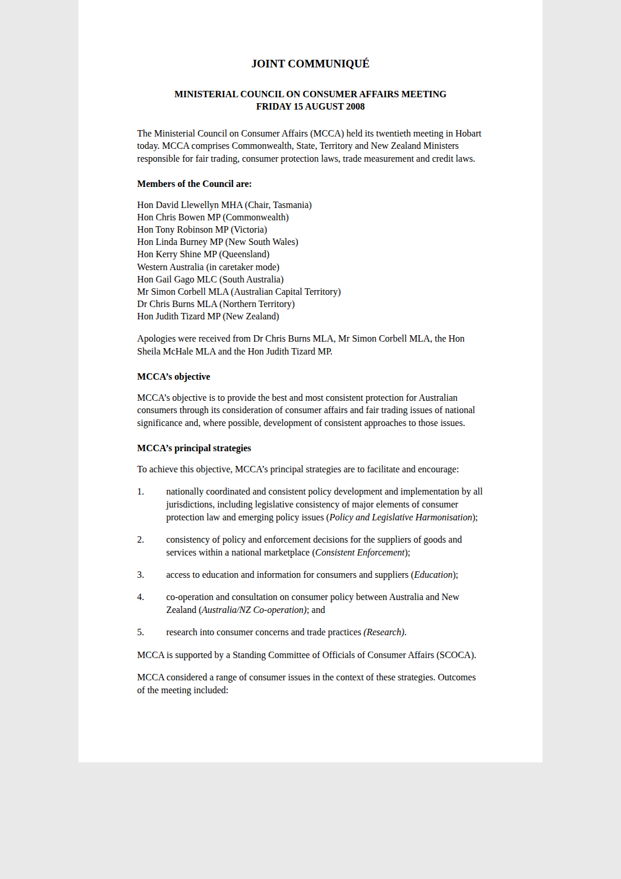JOINT COMMUNIQUÉ
MINISTERIAL COUNCIL ON CONSUMER AFFAIRS MEETING
FRIDAY 15 AUGUST 2008
The Ministerial Council on Consumer Affairs (MCCA) held its twentieth meeting in Hobart today. MCCA comprises Commonwealth, State, Territory and New Zealand Ministers responsible for fair trading, consumer protection laws, trade measurement and credit laws.
Members of the Council are:
Hon David Llewellyn MHA (Chair, Tasmania)
Hon Chris Bowen MP (Commonwealth)
Hon Tony Robinson MP (Victoria)
Hon Linda Burney MP (New South Wales)
Hon Kerry Shine MP (Queensland)
Western Australia (in caretaker mode)
Hon Gail Gago MLC (South Australia)
Mr Simon Corbell MLA (Australian Capital Territory)
Dr Chris Burns MLA (Northern Territory)
Hon Judith Tizard MP (New Zealand)
Apologies were received from Dr Chris Burns MLA, Mr Simon Corbell MLA, the Hon Sheila McHale MLA and the Hon Judith Tizard MP.
MCCA’s objective
MCCA’s objective is to provide the best and most consistent protection for Australian consumers through its consideration of consumer affairs and fair trading issues of national significance and, where possible, development of consistent approaches to those issues.
MCCA’s principal strategies
To achieve this objective, MCCA’s principal strategies are to facilitate and encourage:
nationally coordinated and consistent policy development and implementation by all jurisdictions, including legislative consistency of major elements of consumer protection law and emerging policy issues (Policy and Legislative Harmonisation);
consistency of policy and enforcement decisions for the suppliers of goods and services within a national marketplace (Consistent Enforcement);
access to education and information for consumers and suppliers (Education);
co-operation and consultation on consumer policy between Australia and New Zealand (Australia/NZ Co-operation); and
research into consumer concerns and trade practices (Research).
MCCA is supported by a Standing Committee of Officials of Consumer Affairs (SCOCA).
MCCA considered a range of consumer issues in the context of these strategies. Outcomes of the meeting included: